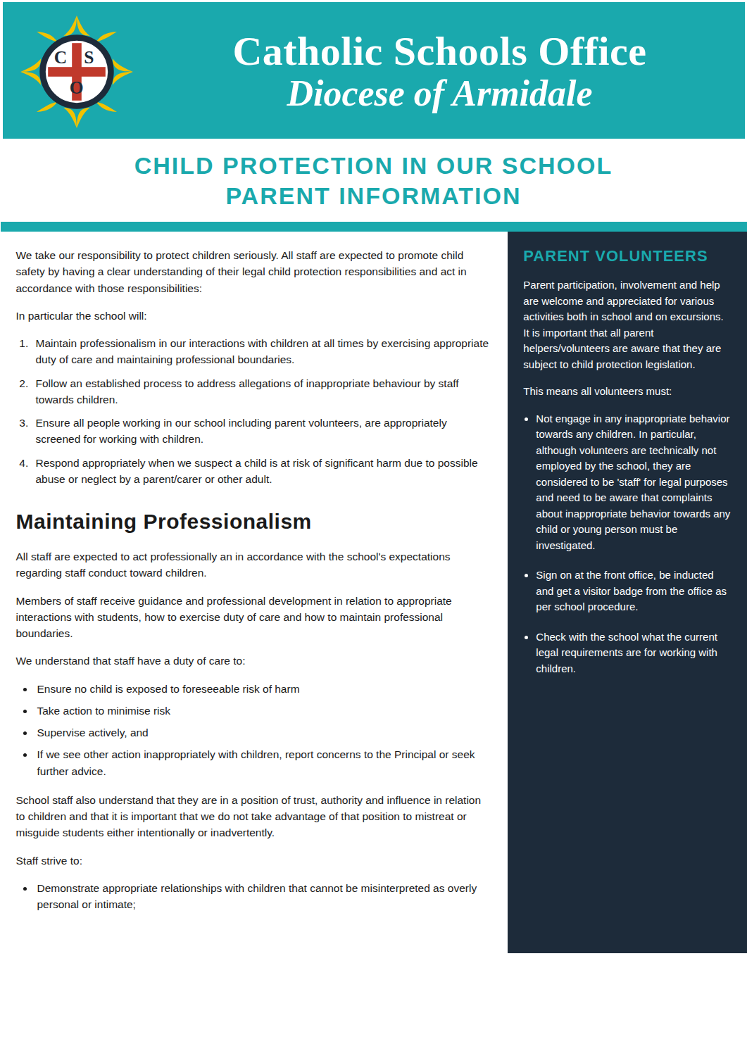C S O
Catholic Schools Office
Diocese of Armidale
Child Protection in our School
Parent Information
We take our responsibility to protect children seriously. All staff are expected to promote child safety by having a clear understanding of their legal child protection responsibilities and act in accordance with those responsibilities:
In particular the school will:
Maintain professionalism in our interactions with children at all times by exercising appropriate duty of care and maintaining professional boundaries.
Follow an established process to address allegations of inappropriate behaviour by staff towards children.
Ensure all people working in our school including parent volunteers, are appropriately screened for working with children.
Respond appropriately when we suspect a child is at risk of significant harm due to possible abuse or neglect by a parent/carer or other adult.
Maintaining Professionalism
All staff are expected to act professionally an in accordance with the school's expectations regarding staff conduct toward children.
Members of staff receive guidance and professional development in relation to appropriate interactions with students, how to exercise duty of care and how to maintain professional boundaries.
We understand that staff have a duty of care to:
Ensure no child is exposed to foreseeable risk of harm
Take action to minimise risk
Supervise actively, and
If we see other action inappropriately with children, report concerns to the Principal or seek further advice.
School staff also understand that they are in a position of trust, authority and influence in relation to children and that it is important that we do not take advantage of that position to mistreat or misguide students either intentionally or inadvertently.
Staff strive to:
Demonstrate appropriate relationships with children that cannot be misinterpreted as overly personal or intimate;
Parent Volunteers
Parent participation, involvement and help are welcome and appreciated for various activities both in school and on excursions. It is important that all parent helpers/volunteers are aware that they are subject to child protection legislation.
This means all volunteers must:
Not engage in any inappropriate behavior towards any children. In particular, although volunteers are technically not employed by the school, they are considered to be 'staff' for legal purposes and need to be aware that complaints about inappropriate behavior towards any child or young person must be investigated.
Sign on at the front office, be inducted and get a visitor badge from the office as per school procedure.
Check with the school what the current legal requirements are for working with children.